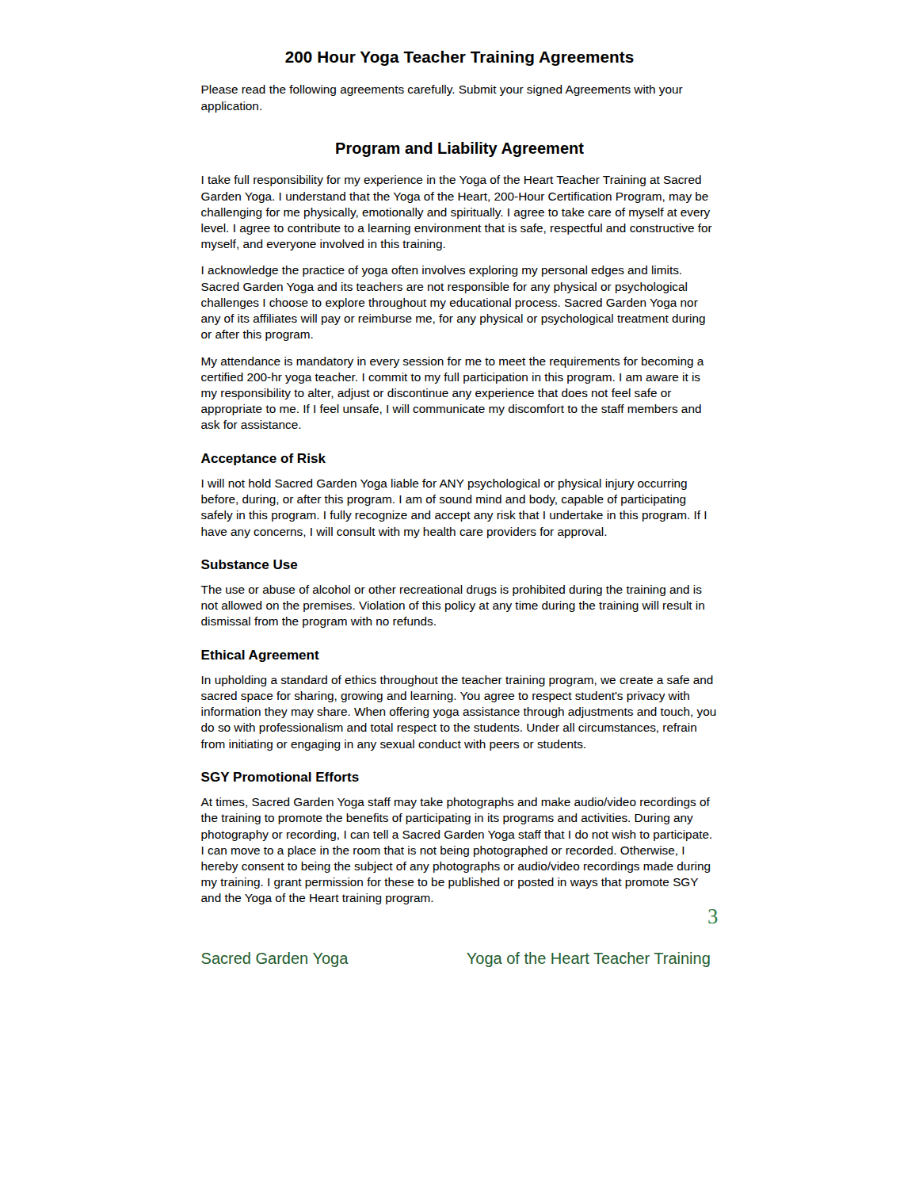200 Hour Yoga Teacher Training Agreements
Please read the following agreements carefully. Submit your signed Agreements with your application.
Program and Liability Agreement
I take full responsibility for my experience in the Yoga of the Heart Teacher Training at Sacred Garden Yoga. I understand that the Yoga of the Heart, 200-Hour Certification Program, may be challenging for me physically, emotionally and spiritually. I agree to take care of myself at every level. I agree to contribute to a learning environment that is safe, respectful and constructive for myself, and everyone involved in this training.
I acknowledge the practice of yoga often involves exploring my personal edges and limits. Sacred Garden Yoga and its teachers are not responsible for any physical or psychological challenges I choose to explore throughout my educational process. Sacred Garden Yoga nor any of its affiliates will pay or reimburse me, for any physical or psychological treatment during or after this program.
My attendance is mandatory in every session for me to meet the requirements for becoming a certified 200-hr yoga teacher. I commit to my full participation in this program. I am aware it is my responsibility to alter, adjust or discontinue any experience that does not feel safe or appropriate to me. If I feel unsafe, I will communicate my discomfort to the staff members and ask for assistance.
Acceptance of Risk
I will not hold Sacred Garden Yoga liable for ANY psychological or physical injury occurring before, during, or after this program. I am of sound mind and body, capable of participating safely in this program. I fully recognize and accept any risk that I undertake in this program. If I have any concerns, I will consult with my health care providers for approval.
Substance Use
The use or abuse of alcohol or other recreational drugs is prohibited during the training and is not allowed on the premises. Violation of this policy at any time during the training will result in dismissal from the program with no refunds.
Ethical Agreement
In upholding a standard of ethics throughout the teacher training program, we create a safe and sacred space for sharing, growing and learning. You agree to respect student's privacy with information they may share. When offering yoga assistance through adjustments and touch, you do so with professionalism and total respect to the students. Under all circumstances, refrain from initiating or engaging in any sexual conduct with peers or students.
SGY Promotional Efforts
At times, Sacred Garden Yoga staff may take photographs and make audio/video recordings of the training to promote the benefits of participating in its programs and activities. During any photography or recording, I can tell a Sacred Garden Yoga staff that I do not wish to participate. I can move to a place in the room that is not being photographed or recorded. Otherwise, I hereby consent to being the subject of any photographs or audio/video recordings made during my training. I grant permission for these to be published or posted in ways that promote SGY and the Yoga of the Heart training program.
3
Sacred Garden Yoga
Yoga of the Heart Teacher Training